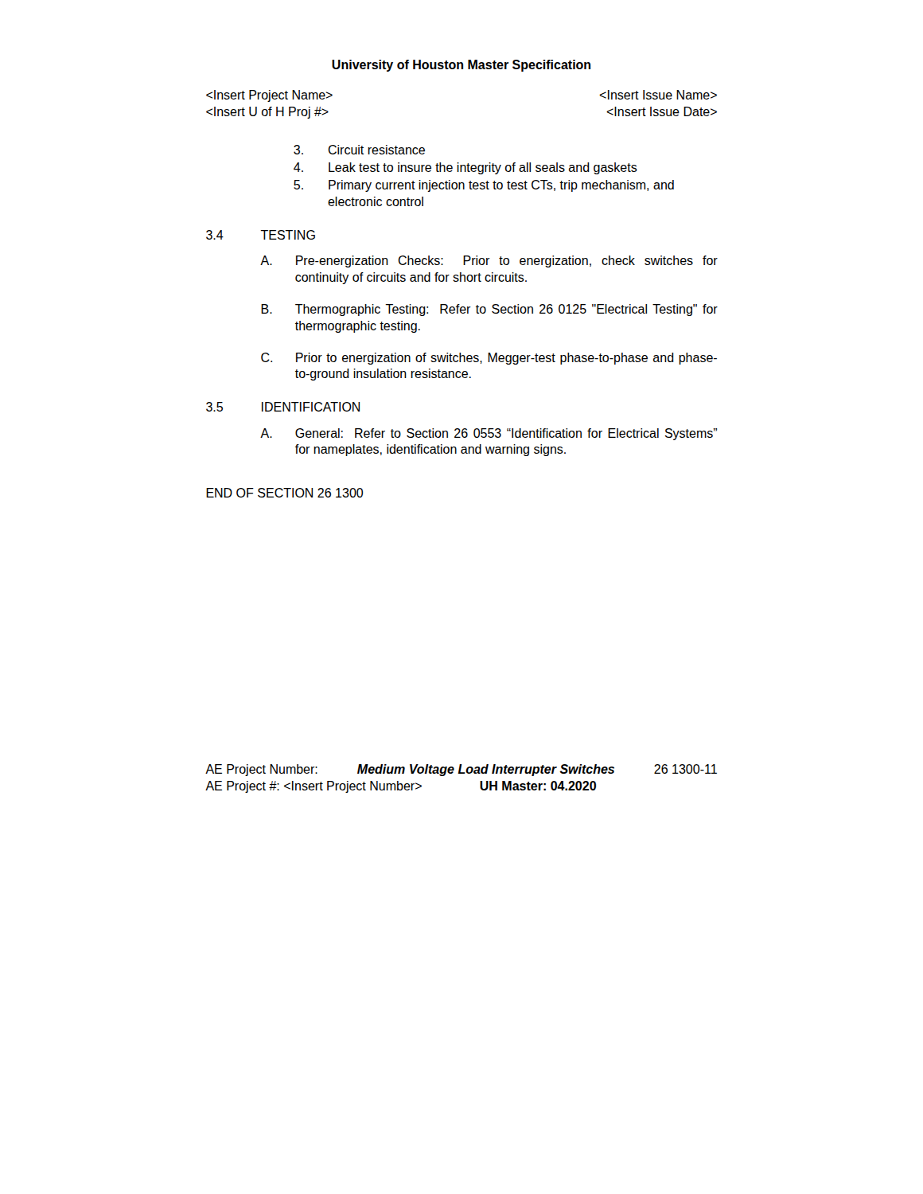University of Houston Master Specification
<Insert Project Name>
<Insert Issue Name>
<Insert U of H Proj #>
<Insert Issue Date>
3.
Circuit resistance
4.
Leak test to insure the integrity of all seals and gaskets
5.
Primary current injection test to test CTs, trip mechanism, and electronic control
3.4
TESTING
A.
Pre-energization Checks: Prior to energization, check switches for continuity of circuits and for short circuits.
B.
Thermographic Testing: Refer to Section 26 0125 "Electrical Testing" for thermographic testing.
C.
Prior to energization of switches, Megger-test phase-to-phase and phase-to-ground insulation resistance.
3.5
IDENTIFICATION
A.
General: Refer to Section 26 0553 “Identification for Electrical Systems” for nameplates, identification and warning signs.
END OF SECTION 26 1300
AE Project Number:
Medium Voltage Load Interrupter Switches
26 1300-11
AE Project #: <Insert Project Number>
UH Master: 04.2020
26 1300-11